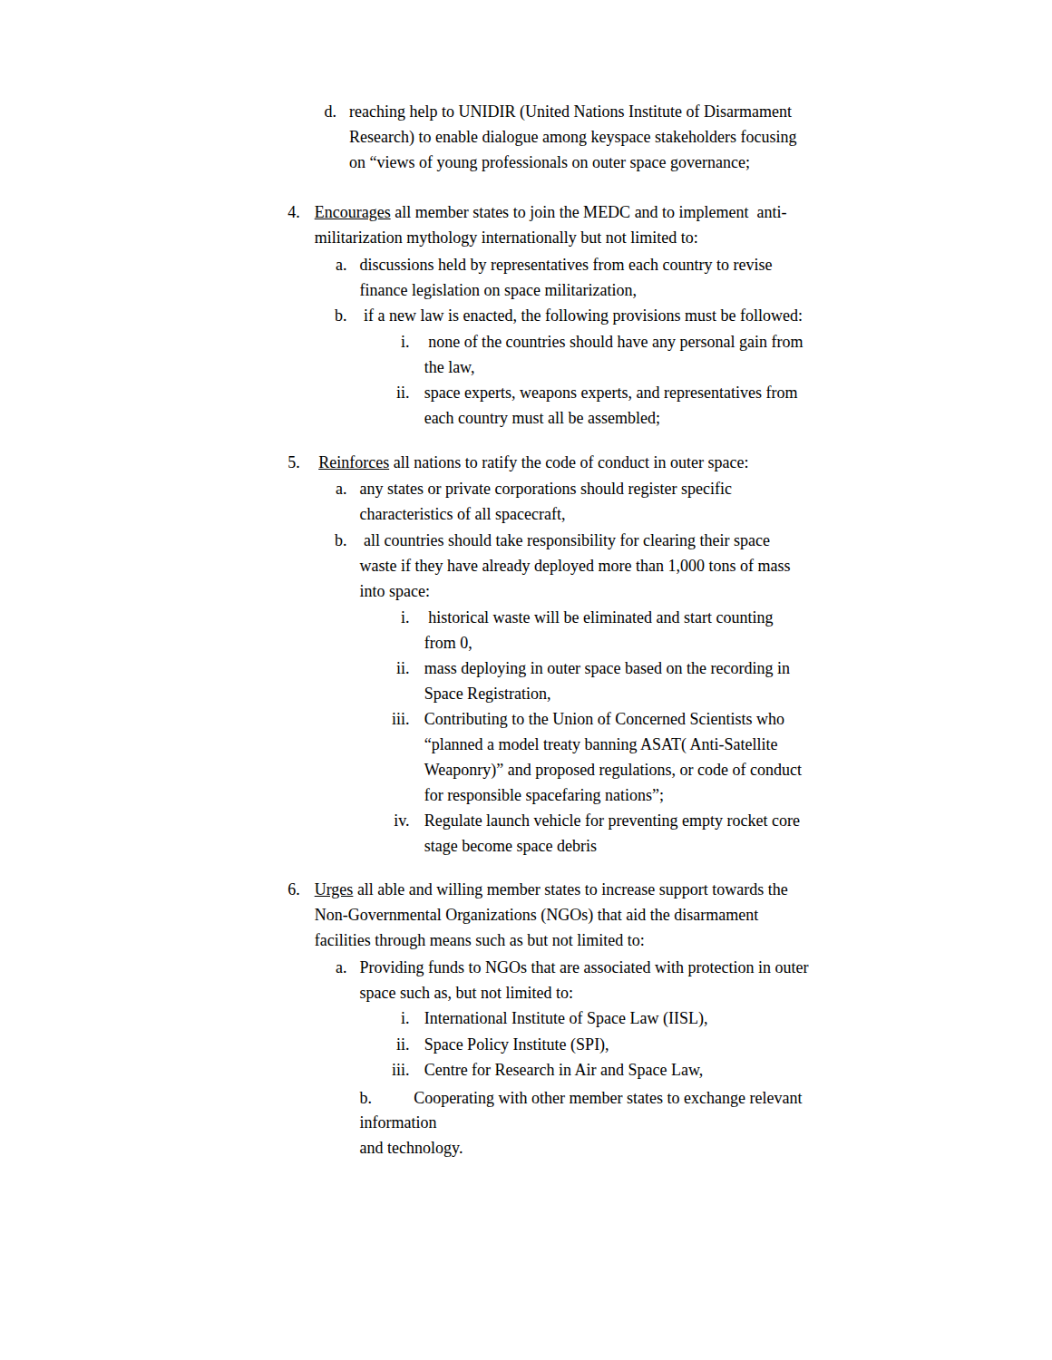reaching help to UNIDIR (United Nations Institute of Disarmament Research) to enable dialogue among keyspace stakeholders focusing on “views of young professionals on outer space governance;
Encourages all member states to join the MEDC and to implement anti-militarization mythology internationally but not limited to:
discussions held by representatives from each country to revise finance legislation on space militarization,
if a new law is enacted, the following provisions must be followed:
none of the countries should have any personal gain from the law,
space experts, weapons experts, and representatives from each country must all be assembled;
Reinforces all nations to ratify the code of conduct in outer space:
any states or private corporations should register specific characteristics of all spacecraft,
all countries should take responsibility for clearing their space waste if they have already deployed more than 1,000 tons of mass into space:
historical waste will be eliminated and start counting from 0,
mass deploying in outer space based on the recording in Space Registration,
Contributing to the Union of Concerned Scientists who “planned a model treaty banning ASAT( Anti-Satellite Weaponry)” and proposed regulations, or code of conduct for responsible spacefaring nations”;
Regulate launch vehicle for preventing empty rocket core stage become space debris
Urges all able and willing member states to increase support towards the Non-Governmental Organizations (NGOs) that aid the disarmament facilities through means such as but not limited to:
Providing funds to NGOs that are associated with protection in outer space such as, but not limited to:
International Institute of Space Law (IISL),
Space Policy Institute (SPI),
Centre for Research in Air and Space Law,
b. Cooperating with other member states to exchange relevant information and technology.